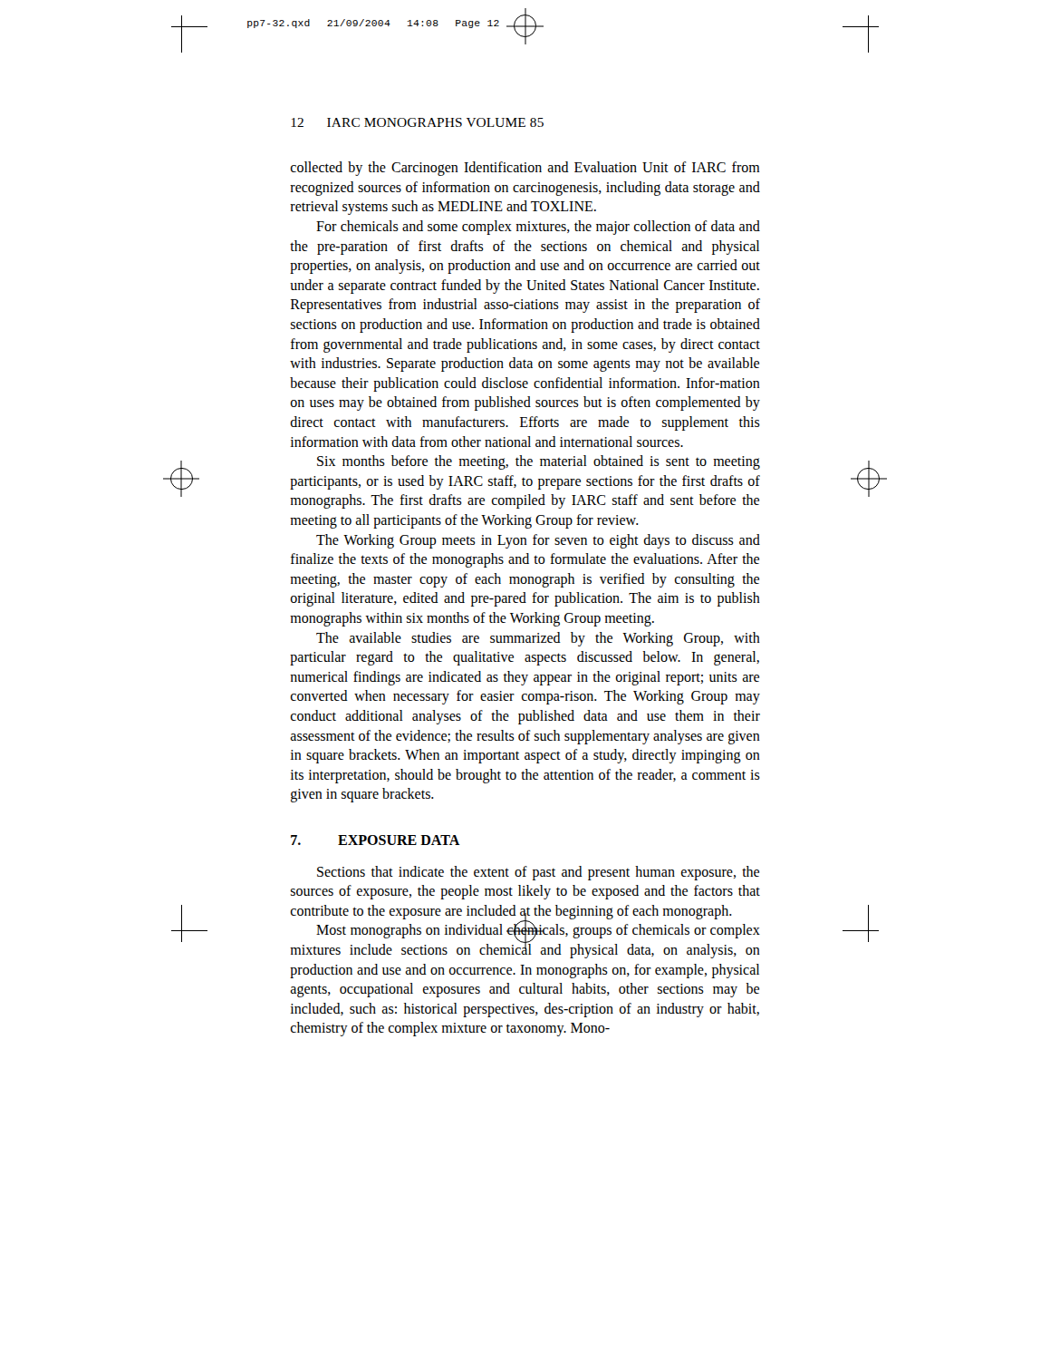pp7-32.qxd 21/09/2004 14:08 Page 12
12 IARC MONOGRAPHS VOLUME 85
collected by the Carcinogen Identification and Evaluation Unit of IARC from recognized sources of information on carcinogenesis, including data storage and retrieval systems such as MEDLINE and TOXLINE.
For chemicals and some complex mixtures, the major collection of data and the pre‑paration of first drafts of the sections on chemical and physical properties, on analysis, on production and use and on occurrence are carried out under a separate contract funded by the United States National Cancer Institute. Representatives from industrial asso‑ciations may assist in the preparation of sections on production and use. Information on production and trade is obtained from governmental and trade publications and, in some cases, by direct contact with industries. Separate production data on some agents may not be available because their publication could disclose confidential information. Infor‑mation on uses may be obtained from published sources but is often complemented by direct contact with manufacturers. Efforts are made to supplement this information with data from other national and international sources.
Six months before the meeting, the material obtained is sent to meeting participants, or is used by IARC staff, to prepare sections for the first drafts of monographs. The first drafts are compiled by IARC staff and sent before the meeting to all participants of the Working Group for review.
The Working Group meets in Lyon for seven to eight days to discuss and finalize the texts of the monographs and to formulate the evaluations. After the meeting, the master copy of each monograph is verified by consulting the original literature, edited and pre‑pared for publication. The aim is to publish monographs within six months of the Working Group meeting.
The available studies are summarized by the Working Group, with particular regard to the qualitative aspects discussed below. In general, numerical findings are indicated as they appear in the original report; units are converted when necessary for easier compa‑rison. The Working Group may conduct additional analyses of the published data and use them in their assessment of the evidence; the results of such supplementary analyses are given in square brackets. When an important aspect of a study, directly impinging on its interpretation, should be brought to the attention of the reader, a comment is given in square brackets.
7. EXPOSURE DATA
Sections that indicate the extent of past and present human exposure, the sources of exposure, the people most likely to be exposed and the factors that contribute to the exposure are included at the beginning of each monograph.
Most monographs on individual chemicals, groups of chemicals or complex mixtures include sections on chemical and physical data, on analysis, on production and use and on occurrence. In monographs on, for example, physical agents, occupational exposures and cultural habits, other sections may be included, such as: historical perspectives, des‑cription of an industry or habit, chemistry of the complex mixture or taxonomy. Mono-